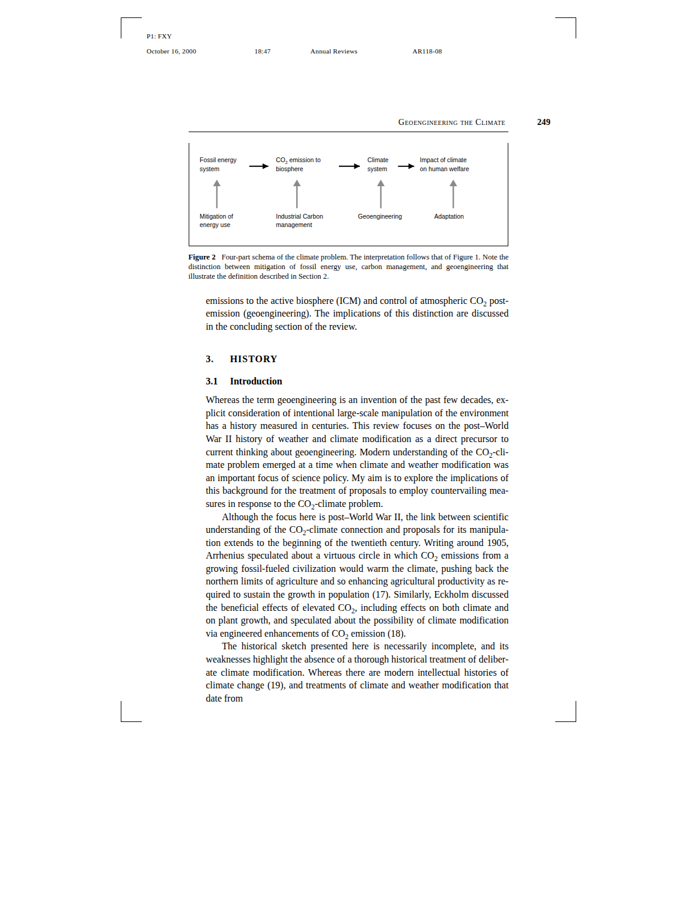P1: FXY
October 16, 2000 18:47 Annual Reviews AR118-08
Geoengineering the Climate 249
Fossil energy system CO2 emission to biosphere Climate system Impact of climate on human welfare Mitigation of energy use Industrial Carbon management Geoengineering Adaptation
Figure 2 Four-part schema of the climate problem. The interpretation follows that of Figure 1. Note the distinction between mitigation of fossil energy use, carbon management, and geoengineering that illustrate the definition described in Section 2.
emissions to the active biosphere (ICM) and control of atmospheric CO2 post-emission (geoengineering). The implications of this distinction are discussed in the concluding section of the review.
3. HISTORY
3.1 Introduction
Whereas the term geoengineering is an invention of the past few decades, explicit consideration of intentional large-scale manipulation of the environment has a history measured in centuries. This review focuses on the post–World War II history of weather and climate modification as a direct precursor to current thinking about geoengineering. Modern understanding of the CO2-climate problem emerged at a time when climate and weather modification was an important focus of science policy. My aim is to explore the implications of this background for the treatment of proposals to employ countervailing measures in response to the CO2-climate problem.
Although the focus here is post–World War II, the link between scientific understanding of the CO2-climate connection and proposals for its manipulation extends to the beginning of the twentieth century. Writing around 1905, Arrhenius speculated about a virtuous circle in which CO2 emissions from a growing fossil-fueled civilization would warm the climate, pushing back the northern limits of agriculture and so enhancing agricultural productivity as required to sustain the growth in population (17). Similarly, Eckholm discussed the beneficial effects of elevated CO2, including effects on both climate and on plant growth, and speculated about the possibility of climate modification via engineered enhancements of CO2 emission (18).
The historical sketch presented here is necessarily incomplete, and its weaknesses highlight the absence of a thorough historical treatment of deliberate climate modification. Whereas there are modern intellectual histories of climate change (19), and treatments of climate and weather modification that date from